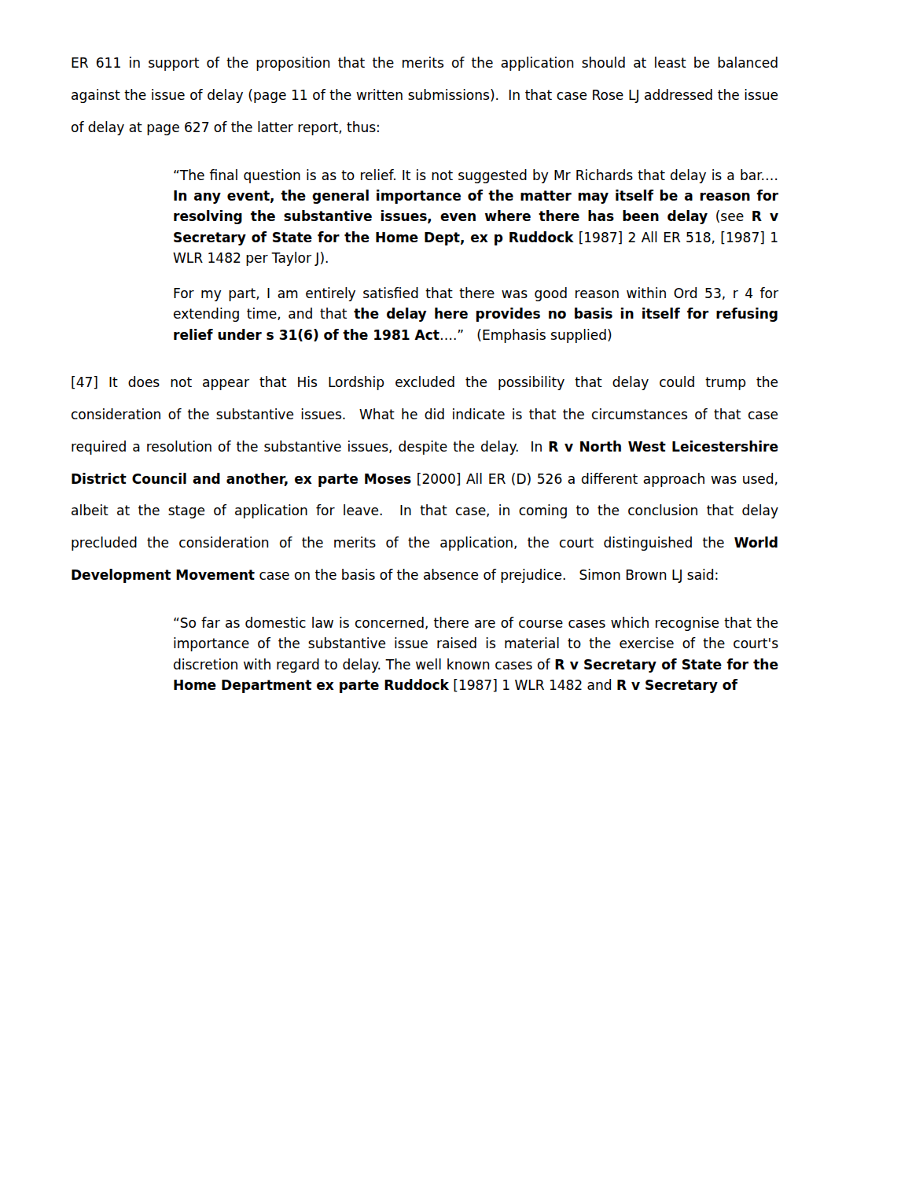ER 611 in support of the proposition that the merits of the application should at least be balanced against the issue of delay (page 11 of the written submissions). In that case Rose LJ addressed the issue of delay at page 627 of the latter report, thus:
“The final question is as to relief. It is not suggested by Mr Richards that delay is a bar.…In any event, the general importance of the matter may itself be a reason for resolving the substantive issues, even where there has been delay (see R v Secretary of State for the Home Dept, ex p Ruddock [1987] 2 All ER 518, [1987] 1 WLR 1482 per Taylor J).
For my part, I am entirely satisfied that there was good reason within Ord 53, r 4 for extending time, and that the delay here provides no basis in itself for refusing relief under s 31(6) of the 1981 Act….” (Emphasis supplied)
[47] It does not appear that His Lordship excluded the possibility that delay could trump the consideration of the substantive issues. What he did indicate is that the circumstances of that case required a resolution of the substantive issues, despite the delay. In R v North West Leicestershire District Council and another, ex parte Moses [2000] All ER (D) 526 a different approach was used, albeit at the stage of application for leave. In that case, in coming to the conclusion that delay precluded the consideration of the merits of the application, the court distinguished the World Development Movement case on the basis of the absence of prejudice. Simon Brown LJ said:
“So far as domestic law is concerned, there are of course cases which recognise that the importance of the substantive issue raised is material to the exercise of the court's discretion with regard to delay. The well known cases of R v Secretary of State for the Home Department ex parte Ruddock [1987] 1 WLR 1482 and R v Secretary of